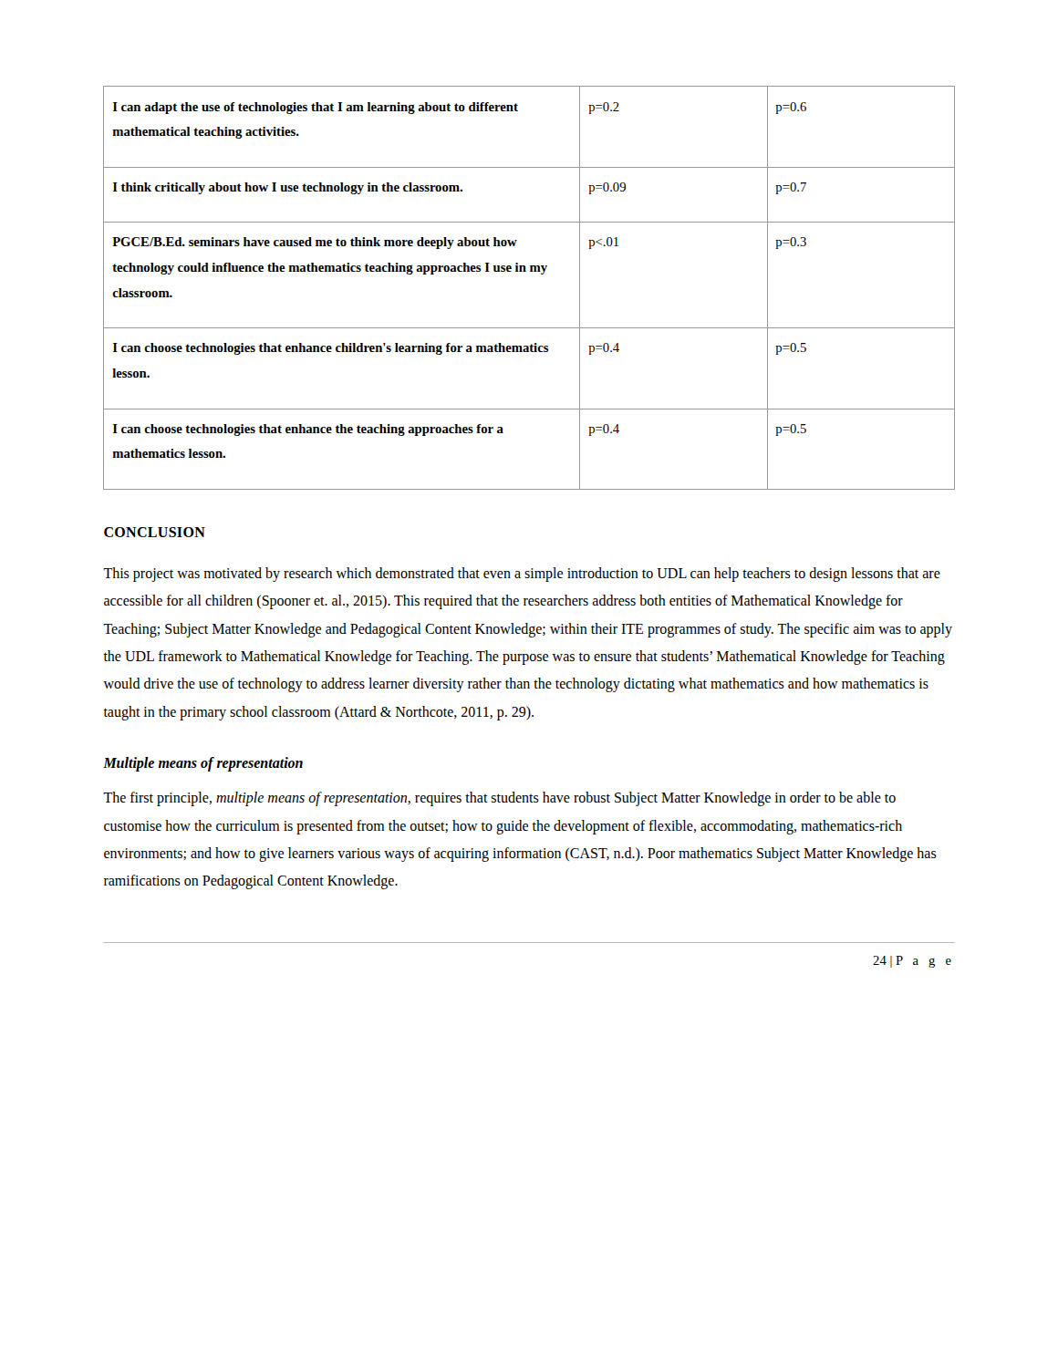| I can adapt the use of technologies that I am learning about to different mathematical teaching activities. | p=0.2 | p=0.6 |
| I think critically about how I use technology in the classroom. | p=0.09 | p=0.7 |
| PGCE/B.Ed. seminars have caused me to think more deeply about how technology could influence the mathematics teaching approaches I use in my classroom. | p<.01 | p=0.3 |
| I can choose technologies that enhance children's learning for a mathematics lesson. | p=0.4 | p=0.5 |
| I can choose technologies that enhance the teaching approaches for a mathematics lesson. | p=0.4 | p=0.5 |
CONCLUSION
This project was motivated by research which demonstrated that even a simple introduction to UDL can help teachers to design lessons that are accessible for all children (Spooner et. al., 2015). This required that the researchers address both entities of Mathematical Knowledge for Teaching; Subject Matter Knowledge and Pedagogical Content Knowledge; within their ITE programmes of study. The specific aim was to apply the UDL framework to Mathematical Knowledge for Teaching. The purpose was to ensure that students’ Mathematical Knowledge for Teaching would drive the use of technology to address learner diversity rather than the technology dictating what mathematics and how mathematics is taught in the primary school classroom (Attard & Northcote, 2011, p. 29).
Multiple means of representation
The first principle, multiple means of representation, requires that students have robust Subject Matter Knowledge in order to be able to customise how the curriculum is presented from the outset; how to guide the development of flexible, accommodating, mathematics-rich environments; and how to give learners various ways of acquiring information (CAST, n.d.). Poor mathematics Subject Matter Knowledge has ramifications on Pedagogical Content Knowledge.
24 | P a g e